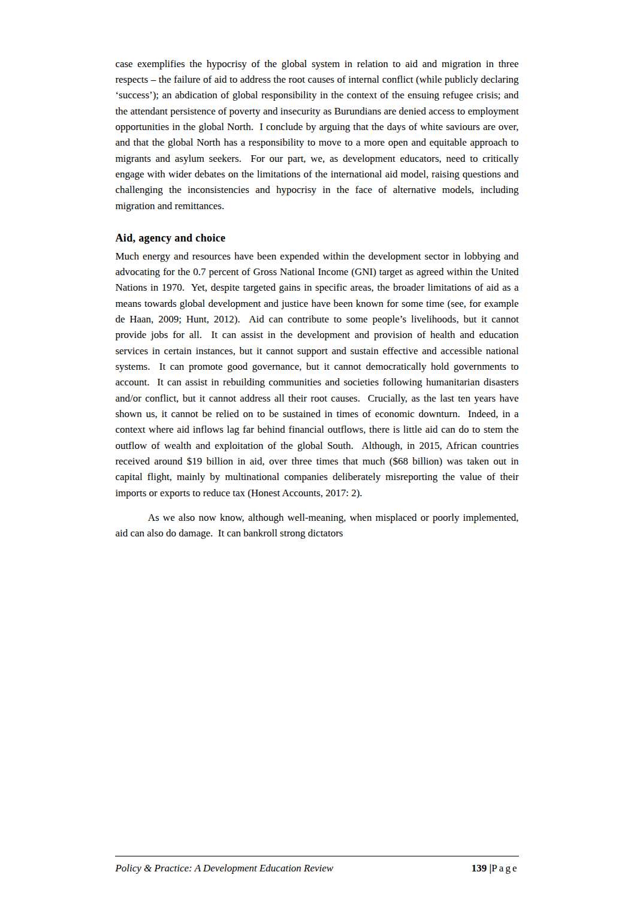case exemplifies the hypocrisy of the global system in relation to aid and migration in three respects – the failure of aid to address the root causes of internal conflict (while publicly declaring ‘success’); an abdication of global responsibility in the context of the ensuing refugee crisis; and the attendant persistence of poverty and insecurity as Burundians are denied access to employment opportunities in the global North. I conclude by arguing that the days of white saviours are over, and that the global North has a responsibility to move to a more open and equitable approach to migrants and asylum seekers. For our part, we, as development educators, need to critically engage with wider debates on the limitations of the international aid model, raising questions and challenging the inconsistencies and hypocrisy in the face of alternative models, including migration and remittances.
Aid, agency and choice
Much energy and resources have been expended within the development sector in lobbying and advocating for the 0.7 percent of Gross National Income (GNI) target as agreed within the United Nations in 1970. Yet, despite targeted gains in specific areas, the broader limitations of aid as a means towards global development and justice have been known for some time (see, for example de Haan, 2009; Hunt, 2012). Aid can contribute to some people’s livelihoods, but it cannot provide jobs for all. It can assist in the development and provision of health and education services in certain instances, but it cannot support and sustain effective and accessible national systems. It can promote good governance, but it cannot democratically hold governments to account. It can assist in rebuilding communities and societies following humanitarian disasters and/or conflict, but it cannot address all their root causes. Crucially, as the last ten years have shown us, it cannot be relied on to be sustained in times of economic downturn. Indeed, in a context where aid inflows lag far behind financial outflows, there is little aid can do to stem the outflow of wealth and exploitation of the global South. Although, in 2015, African countries received around $19 billion in aid, over three times that much ($68 billion) was taken out in capital flight, mainly by multinational companies deliberately misreporting the value of their imports or exports to reduce tax (Honest Accounts, 2017: 2).
As we also now know, although well-meaning, when misplaced or poorly implemented, aid can also do damage. It can bankroll strong dictators
Policy & Practice: A Development Education Review 139 |Page